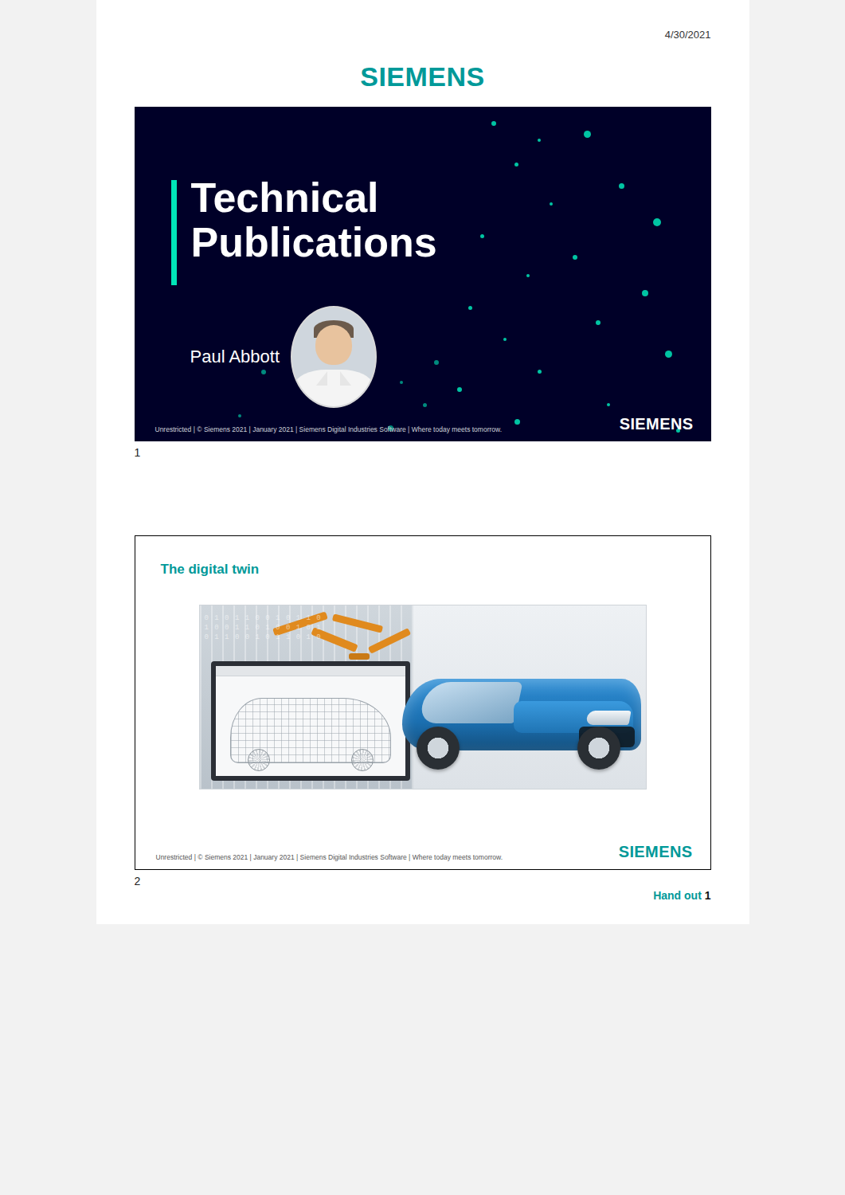4/30/2021
SIEMENS
Technical
Publications
Paul Abbott
Unrestricted | © Siemens 2021 | January 2021 | Siemens Digital Industries Software | Where today meets tomorrow.
SIEMENS
1
The digital twin
0 1 0 1 1 0 0 1 0 1 1 0 1 0 0 1 1 0 1 0 0 1 0 1 0 1 1 0 0 1 0 1 1 0 1 0
Unrestricted | © Siemens 2021 | January 2021 | Siemens Digital Industries Software | Where today meets tomorrow.
SIEMENS
2
Hand out 1